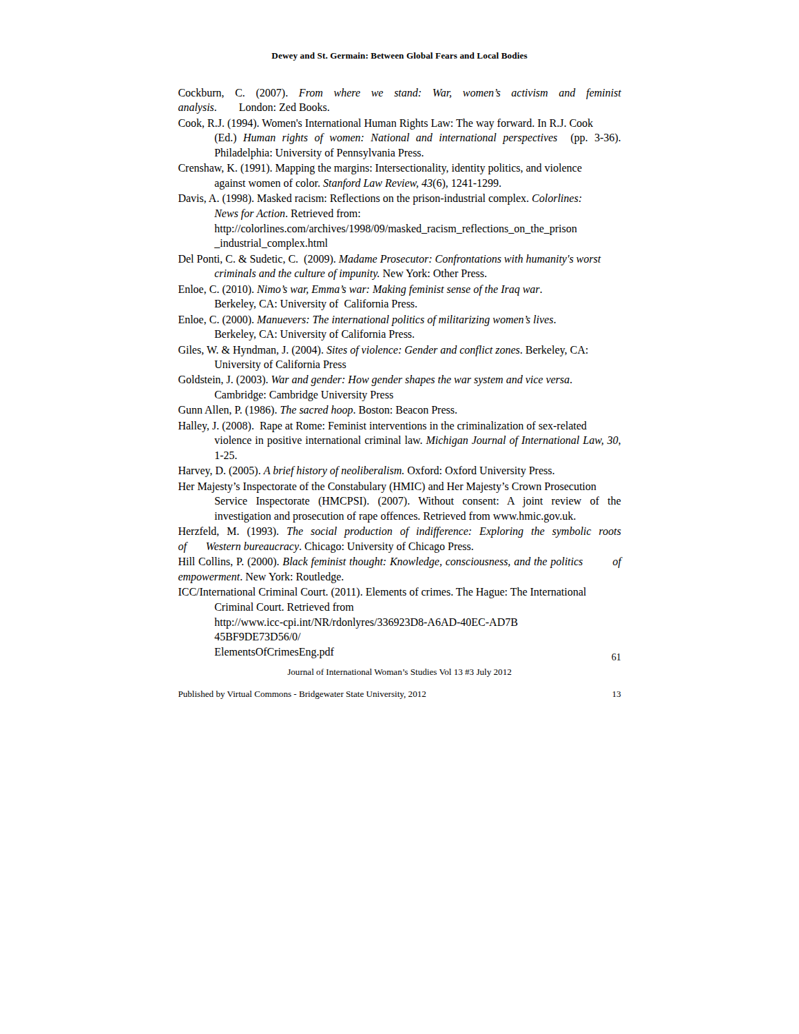Dewey and St. Germain: Between Global Fears and Local Bodies
Cockburn, C. (2007). From where we stand: War, women’s activism and feminist analysis. London: Zed Books.
Cook, R.J. (1994). Women's International Human Rights Law: The way forward. In R.J. Cook
(Ed.) Human rights of women: National and international perspectives (pp. 3-36). Philadelphia: University of Pennsylvania Press.
Crenshaw, K. (1991). Mapping the margins: Intersectionality, identity politics, and violence
against women of color. Stanford Law Review, 43(6), 1241-1299.
Davis, A. (1998). Masked racism: Reflections on the prison-industrial complex. Colorlines:
News for Action. Retrieved from:
http://colorlines.com/archives/1998/09/masked_racism_reflections_on_the_prison
_industrial_complex.html
Del Ponti, C. & Sudetic, C. (2009). Madame Prosecutor: Confrontations with humanity's worst
criminals and the culture of impunity. New York: Other Press.
Enloe, C. (2010). Nimo’s war, Emma’s war: Making feminist sense of the Iraq war.
Berkeley, CA: University of California Press.
Enloe, C. (2000). Manuevers: The international politics of militarizing women’s lives.
Berkeley, CA: University of California Press.
Giles, W. & Hyndman, J. (2004). Sites of violence: Gender and conflict zones. Berkeley, CA:
University of California Press
Goldstein, J. (2003). War and gender: How gender shapes the war system and vice versa.
Cambridge: Cambridge University Press
Gunn Allen, P. (1986). The sacred hoop. Boston: Beacon Press.
Halley, J. (2008). Rape at Rome: Feminist interventions in the criminalization of sex-related
violence in positive international criminal law. Michigan Journal of International Law, 30, 1-25.
Harvey, D. (2005). A brief history of neoliberalism. Oxford: Oxford University Press.
Her Majesty’s Inspectorate of the Constabulary (HMIC) and Her Majesty’s Crown Prosecution
Service Inspectorate (HMCPSI). (2007). Without consent: A joint review of the investigation and prosecution of rape offences. Retrieved from www.hmic.gov.uk.
Herzfeld, M. (1993). The social production of indifference: Exploring the symbolic roots of Western bureaucracy. Chicago: University of Chicago Press.
Hill Collins, P. (2000). Black feminist thought: Knowledge, consciousness, and the politics of empowerment. New York: Routledge.
ICC/International Criminal Court. (2011). Elements of crimes. The Hague: The International
Criminal Court. Retrieved from
http://www.icc-cpi.int/NR/rdonlyres/336923D8-A6AD-40EC-AD7B
45BF9DE73D56/0/
ElementsOfCrimesEng.pdf
61
Journal of International Woman’s Studies Vol 13 #3 July 2012
Published by Virtual Commons - Bridgewater State University, 2012 13